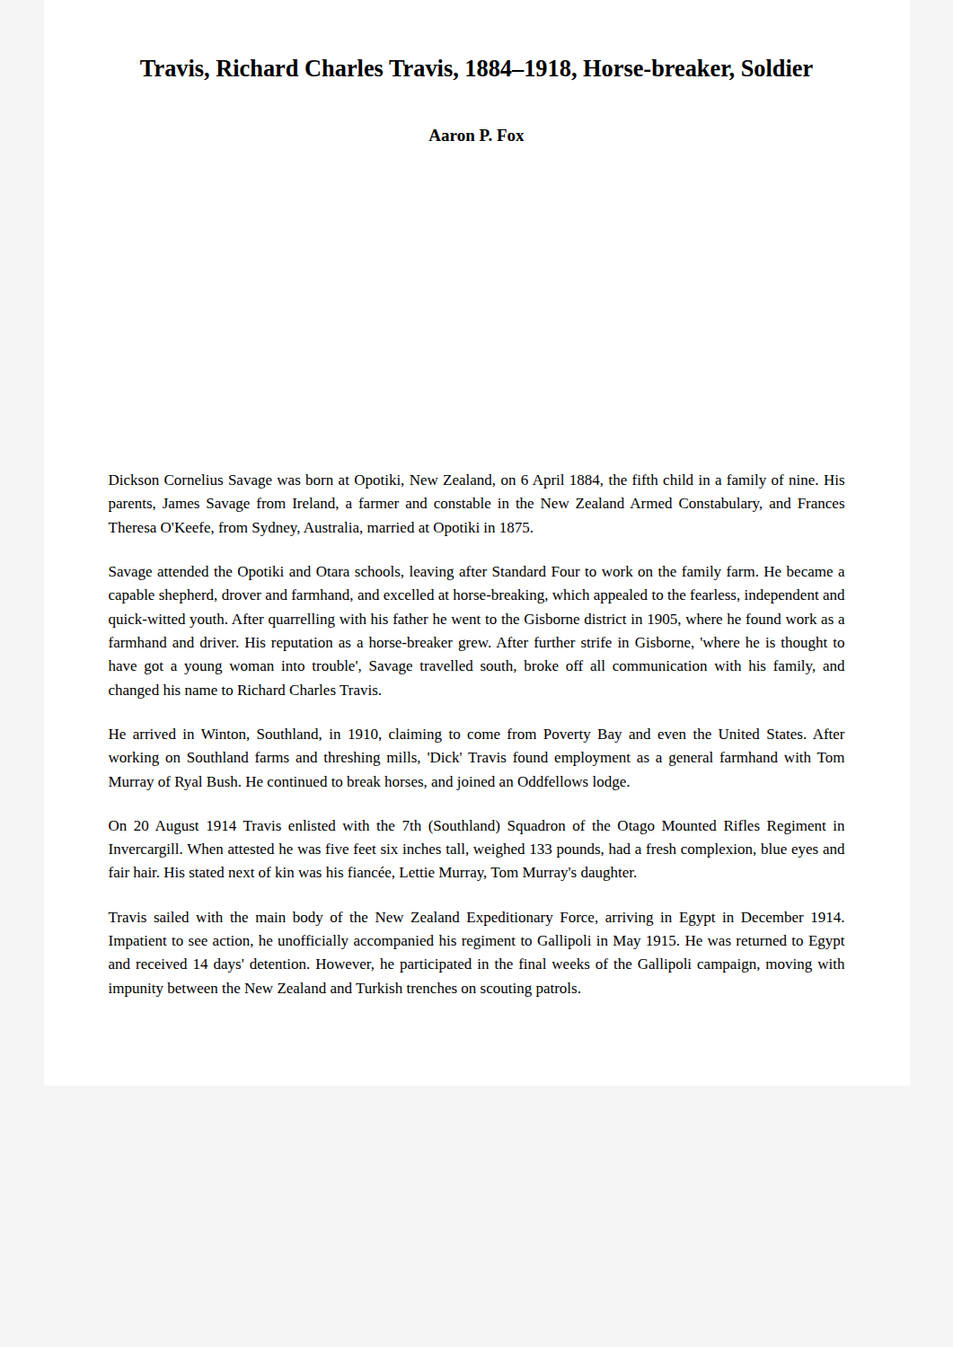Travis, Richard Charles Travis, 1884–1918, Horse-breaker, Soldier
Aaron P. Fox
Dickson Cornelius Savage was born at Opotiki, New Zealand, on 6 April 1884, the fifth child in a family of nine. His parents, James Savage from Ireland, a farmer and constable in the New Zealand Armed Constabulary, and Frances Theresa O'Keefe, from Sydney, Australia, married at Opotiki in 1875.
Savage attended the Opotiki and Otara schools, leaving after Standard Four to work on the family farm. He became a capable shepherd, drover and farmhand, and excelled at horse-breaking, which appealed to the fearless, independent and quick-witted youth. After quarrelling with his father he went to the Gisborne district in 1905, where he found work as a farmhand and driver. His reputation as a horse-breaker grew. After further strife in Gisborne, 'where he is thought to have got a young woman into trouble', Savage travelled south, broke off all communication with his family, and changed his name to Richard Charles Travis.
He arrived in Winton, Southland, in 1910, claiming to come from Poverty Bay and even the United States. After working on Southland farms and threshing mills, 'Dick' Travis found employment as a general farmhand with Tom Murray of Ryal Bush. He continued to break horses, and joined an Oddfellows lodge.
On 20 August 1914 Travis enlisted with the 7th (Southland) Squadron of the Otago Mounted Rifles Regiment in Invercargill. When attested he was five feet six inches tall, weighed 133 pounds, had a fresh complexion, blue eyes and fair hair. His stated next of kin was his fiancée, Lettie Murray, Tom Murray's daughter.
Travis sailed with the main body of the New Zealand Expeditionary Force, arriving in Egypt in December 1914. Impatient to see action, he unofficially accompanied his regiment to Gallipoli in May 1915. He was returned to Egypt and received 14 days' detention. However, he participated in the final weeks of the Gallipoli campaign, moving with impunity between the New Zealand and Turkish trenches on scouting patrols.